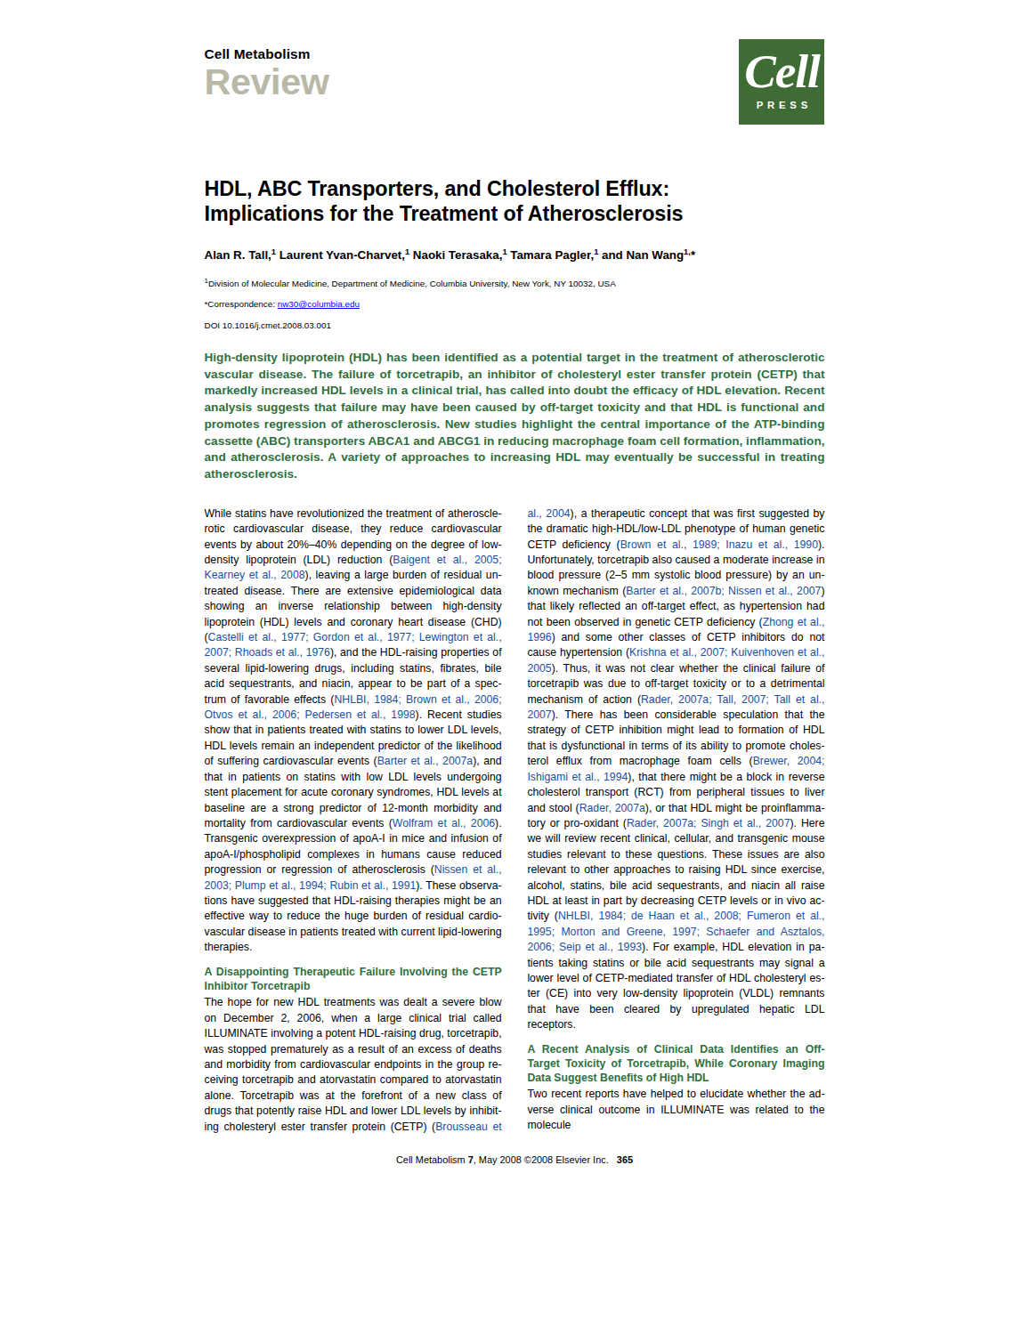Cell Metabolism
Review
Cell PRESS
HDL, ABC Transporters, and Cholesterol Efflux:
Implications for the Treatment of Atherosclerosis
Alan R. Tall,1 Laurent Yvan-Charvet,1 Naoki Terasaka,1 Tamara Pagler,1 and Nan Wang1,*
1Division of Molecular Medicine, Department of Medicine, Columbia University, New York, NY 10032, USA
*Correspondence: nw30@columbia.edu
DOI 10.1016/j.cmet.2008.03.001
High-density lipoprotein (HDL) has been identified as a potential target in the treatment of atherosclerotic vascular disease. The failure of torcetrapib, an inhibitor of cholesteryl ester transfer protein (CETP) that markedly increased HDL levels in a clinical trial, has called into doubt the efficacy of HDL elevation. Recent analysis suggests that failure may have been caused by off-target toxicity and that HDL is functional and promotes regression of atherosclerosis. New studies highlight the central importance of the ATP-binding cassette (ABC) transporters ABCA1 and ABCG1 in reducing macrophage foam cell formation, inflammation, and atherosclerosis. A variety of approaches to increasing HDL may eventually be successful in treating atherosclerosis.
While statins have revolutionized the treatment of atherosclerotic cardiovascular disease, they reduce cardiovascular events by about 20%–40% depending on the degree of low-density lipoprotein (LDL) reduction (Baigent et al., 2005; Kearney et al., 2008), leaving a large burden of residual untreated disease. There are extensive epidemiological data showing an inverse relationship between high-density lipoprotein (HDL) levels and coronary heart disease (CHD) (Castelli et al., 1977; Gordon et al., 1977; Lewington et al., 2007; Rhoads et al., 1976), and the HDL-raising properties of several lipid-lowering drugs, including statins, fibrates, bile acid sequestrants, and niacin, appear to be part of a spectrum of favorable effects (NHLBI, 1984; Brown et al., 2006; Otvos et al., 2006; Pedersen et al., 1998). Recent studies show that in patients treated with statins to lower LDL levels, HDL levels remain an independent predictor of the likelihood of suffering cardiovascular events (Barter et al., 2007a), and that in patients on statins with low LDL levels undergoing stent placement for acute coronary syndromes, HDL levels at baseline are a strong predictor of 12-month morbidity and mortality from cardiovascular events (Wolfram et al., 2006). Transgenic overexpression of apoA-I in mice and infusion of apoA-I/phospholipid complexes in humans cause reduced progression or regression of atherosclerosis (Nissen et al., 2003; Plump et al., 1994; Rubin et al., 1991). These observations have suggested that HDL-raising therapies might be an effective way to reduce the huge burden of residual cardiovascular disease in patients treated with current lipid-lowering therapies.
A Disappointing Therapeutic Failure Involving the CETP Inhibitor Torcetrapib
The hope for new HDL treatments was dealt a severe blow on December 2, 2006, when a large clinical trial called ILLUMINATE involving a potent HDL-raising drug, torcetrapib, was stopped prematurely as a result of an excess of deaths and morbidity from cardiovascular endpoints in the group receiving torcetrapib and atorvastatin compared to atorvastatin alone. Torcetrapib was at the forefront of a new class of drugs that potently raise HDL and lower LDL levels by inhibiting cholesteryl ester transfer protein (CETP) (Brousseau et al., 2004), a therapeutic concept that was first suggested by the dramatic high-HDL/low-LDL phenotype of human genetic CETP deficiency (Brown et al., 1989; Inazu et al., 1990). Unfortunately, torcetrapib also caused a moderate increase in blood pressure (2–5 mm systolic blood pressure) by an unknown mechanism (Barter et al., 2007b; Nissen et al., 2007) that likely reflected an off-target effect, as hypertension had not been observed in genetic CETP deficiency (Zhong et al., 1996) and some other classes of CETP inhibitors do not cause hypertension (Krishna et al., 2007; Kuivenhoven et al., 2005). Thus, it was not clear whether the clinical failure of torcetrapib was due to off-target toxicity or to a detrimental mechanism of action (Rader, 2007a; Tall, 2007; Tall et al., 2007). There has been considerable speculation that the strategy of CETP inhibition might lead to formation of HDL that is dysfunctional in terms of its ability to promote cholesterol efflux from macrophage foam cells (Brewer, 2004; Ishigami et al., 1994), that there might be a block in reverse cholesterol transport (RCT) from peripheral tissues to liver and stool (Rader, 2007a), or that HDL might be proinflammatory or pro-oxidant (Rader, 2007a; Singh et al., 2007). Here we will review recent clinical, cellular, and transgenic mouse studies relevant to these questions. These issues are also relevant to other approaches to raising HDL since exercise, alcohol, statins, bile acid sequestrants, and niacin all raise HDL at least in part by decreasing CETP levels or in vivo activity (NHLBI, 1984; de Haan et al., 2008; Fumeron et al., 1995; Morton and Greene, 1997; Schaefer and Asztalos, 2006; Seip et al., 1993). For example, HDL elevation in patients taking statins or bile acid sequestrants may signal a lower level of CETP-mediated transfer of HDL cholesteryl ester (CE) into very low-density lipoprotein (VLDL) remnants that have been cleared by upregulated hepatic LDL receptors.
A Recent Analysis of Clinical Data Identifies an Off-Target Toxicity of Torcetrapib, While Coronary Imaging Data Suggest Benefits of High HDL
Two recent reports have helped to elucidate whether the adverse clinical outcome in ILLUMINATE was related to the molecule
Cell Metabolism 7, May 2008 ©2008 Elsevier Inc. 365